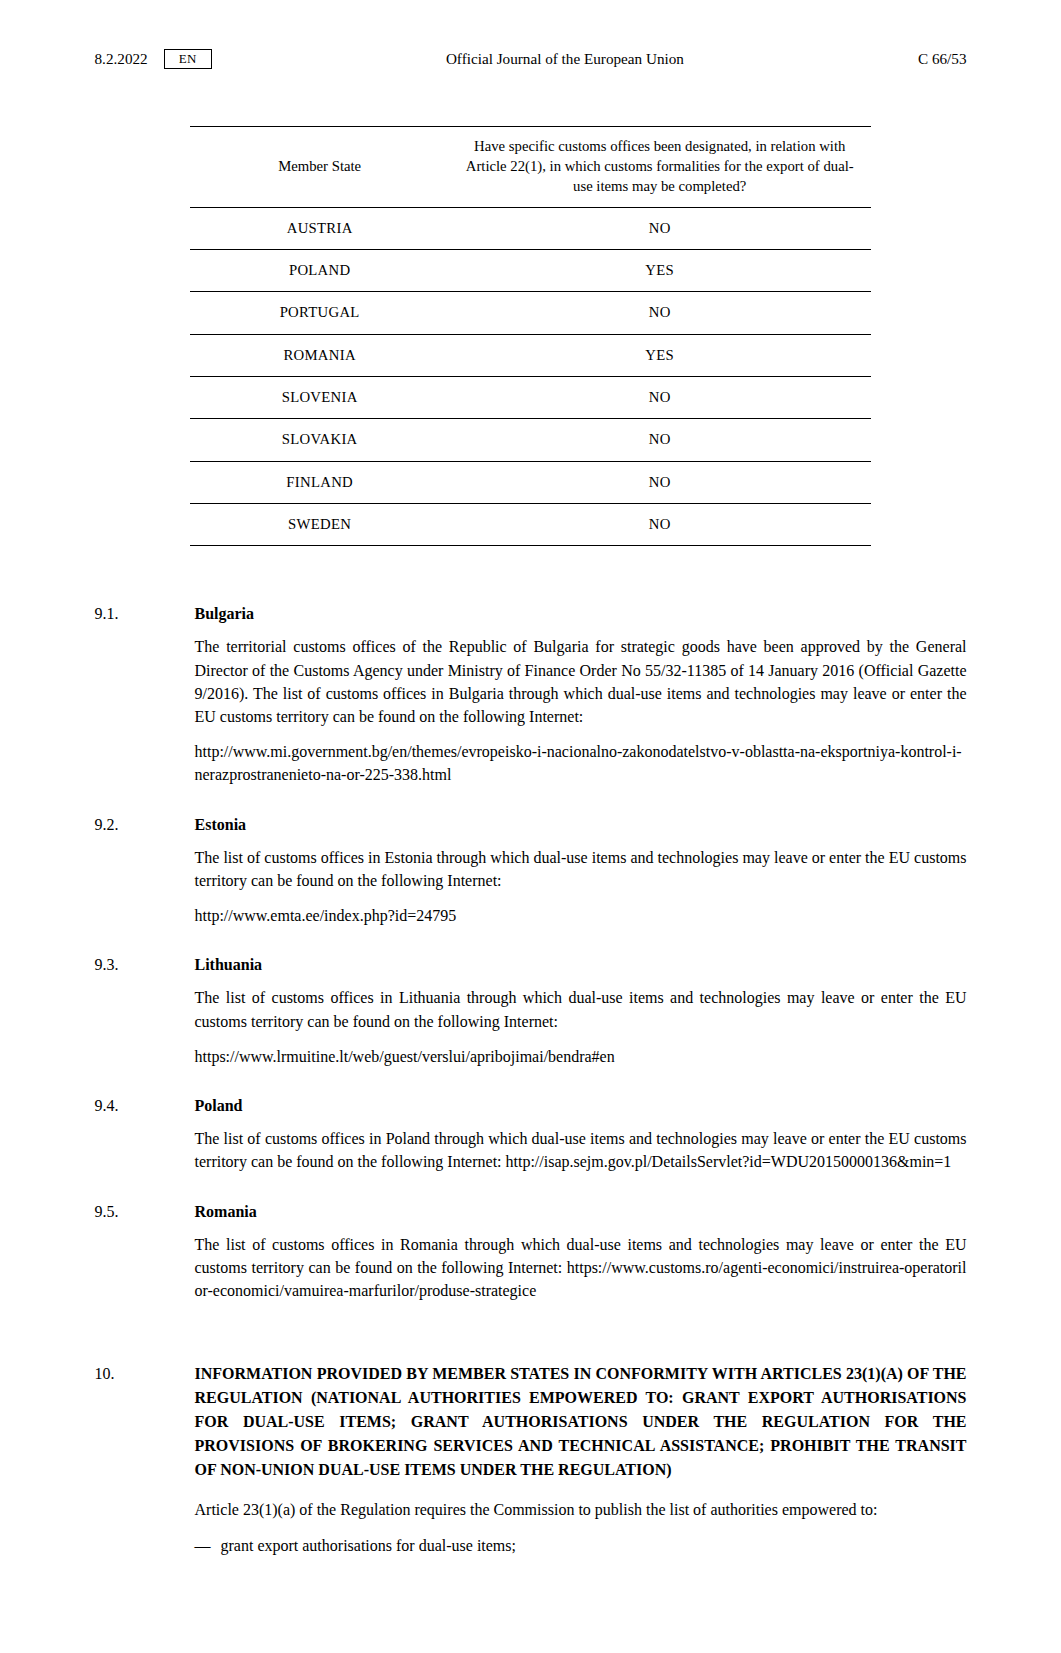8.2.2022
EN
Official Journal of the European Union
C 66/53
| Member State | Have specific customs offices been designated, in relation with Article 22(1), in which customs formalities for the export of dual-use items may be completed? |
| --- | --- |
| AUSTRIA | NO |
| POLAND | YES |
| PORTUGAL | NO |
| ROMANIA | YES |
| SLOVENIA | NO |
| SLOVAKIA | NO |
| FINLAND | NO |
| SWEDEN | NO |
9.1.
Bulgaria
The territorial customs offices of the Republic of Bulgaria for strategic goods have been approved by the General Director of the Customs Agency under Ministry of Finance Order No 55/32-11385 of 14 January 2016 (Official Gazette 9/2016). The list of customs offices in Bulgaria through which dual-use items and technologies may leave or enter the EU customs territory can be found on the following Internet:
http://www.mi.government.bg/en/themes/evropeisko-i-nacionalno-zakonodatelstvo-v-oblastta-na-eksportniya-kontrol-i-nerazprostranenieto-na-or-225-338.html
9.2.
Estonia
The list of customs offices in Estonia through which dual-use items and technologies may leave or enter the EU customs territory can be found on the following Internet:
http://www.emta.ee/index.php?id=24795
9.3.
Lithuania
The list of customs offices in Lithuania through which dual-use items and technologies may leave or enter the EU customs territory can be found on the following Internet:
https://www.lrmuitine.lt/web/guest/verslui/apribojimai/bendra#en
9.4.
Poland
The list of customs offices in Poland through which dual-use items and technologies may leave or enter the EU customs territory can be found on the following Internet: http://isap.sejm.gov.pl/DetailsServlet?id=WDU20150000136&min=1
9.5.
Romania
The list of customs offices in Romania through which dual-use items and technologies may leave or enter the EU customs territory can be found on the following Internet: https://www.customs.ro/agenti-economici/instruirea-operatorilor-economici/vamuirea-marfurilor/produse-strategice
10.
Information provided by Member States in conformity with Articles 23(1)(a) of the Regulation (national authorities empowered to: grant export authorisations for dual-use items; grant authorisations under the Regulation for the provisions of brokering services and technical assistance; prohibit the transit of non-Union dual-use items under the Regulation)
Article 23(1)(a) of the Regulation requires the Commission to publish the list of authorities empowered to:
—grant export authorisations for dual-use items;